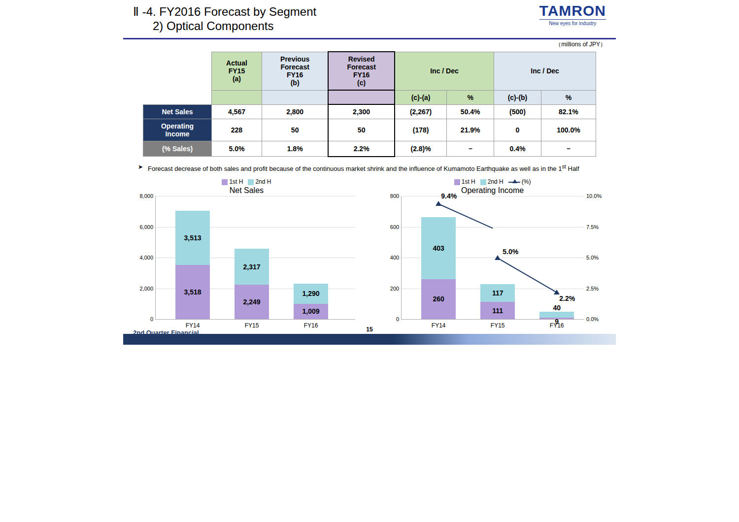Ⅱ -4. FY2016 Forecast by Segment 2) Optical Components
TAMRON
New eyes for industry
（millions of JPY）
| | Actual FY15 (a) | Previous Forecast FY16 (b) | Revised Forecast FY16 (c) | Inc / Dec | Inc / Dec |
| --- | --- | --- | --- | --- | --- |
| | | | | (c)-(a) | % | (c)-(b) | % |
| Net Sales | 4,567 | 2,800 | 2,300 | (2,267) | 50.4% | (500) | 82.1% |
| Operating Income | 228 | 50 | 50 | (178) | 21.9% | 0 | 100.0% |
| (% Sales) | 5.0% | 1.8% | 2.2% | (2.8)% | － | 0.4% | － |
Forecast decrease of both sales and profit because of the continuous market shrink and the influence of Kumamoto Earthquake as well as in the 1st Half
1st H 2nd H
Net Sales
8,000
6,000
4,000
2,000
0
3,513
3,518
FY14
2,317
2,249
FY15
1,290
1,009
FY16
1st H 2nd H (%)
Operating Income
800
10.0%
600
7.5%
400
5.0%
200
2.5%
0
0.0%
403
260
FY14
117
111
FY15
40
9
FY16
9.4%
5.0%
2.2%
15
2nd Quarter Financial
Results FY2016